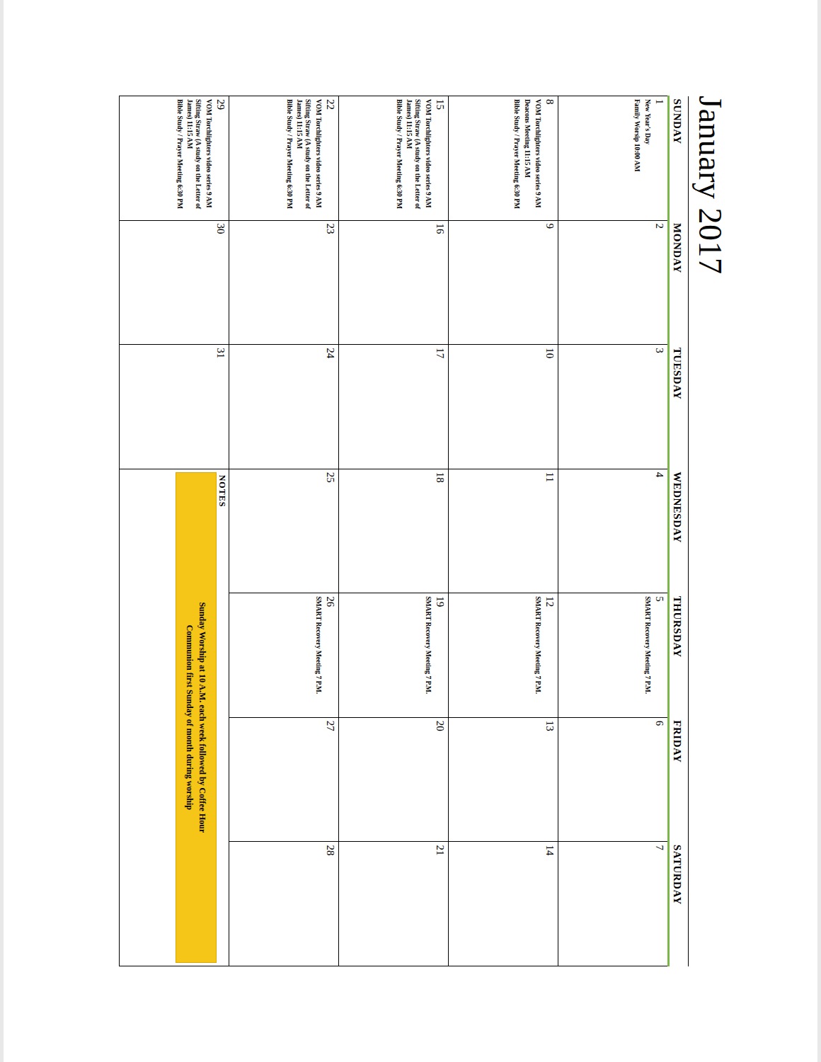January 2017
| SUNDAY | MONDAY | TUESDAY | WEDNESDAY | THURSDAY | FRIDAY | SATURDAY |
| --- | --- | --- | --- | --- | --- | --- |
| 1 New Year's Day Family Worsip 10:00 AM | 2 | 3 | 4 | 5 SMART Recovery Meeting 7 P.M. | 6 | 7 |
| 8 VOM Torchlighters video series 9 AM Deacons Meeting 11:15 AM Bible Study / Prayer Meeting 6:30 PM | 9 | 10 | 11 | 12 SMART Recovery Meeting 7 P.M. | 13 | 14 |
| 15 VOM Torchlighters video series 9 AM Sifting Straw (A study on the Letter of James) 11:15 AM Bible Study / Prayer Meeting 6:30 PM | 16 | 17 | 18 | 19 SMART Recovery Meeting 7 P.M. | 20 | 21 |
| 22 VOM Torchlighters video series 9 AM Sifting Straw (A study on the Letter of James) 11:15 AM Bible Study / Prayer Meeting 6:30 PM | 23 | 24 | 25 | 26 SMART Recovery Meeting 7 P.M. | 27 | 28 |
| 29 VOM Torchlighters video series 9 AM Sifting Straw (A study on the Letter of James) 11:15 AM Bible Study / Prayer Meeting 6:30 PM | 30 | 31 | NOTES Sunday Worship at 10 A.M. each week followed by Coffee Hour Communion first Sunday of month during worship |